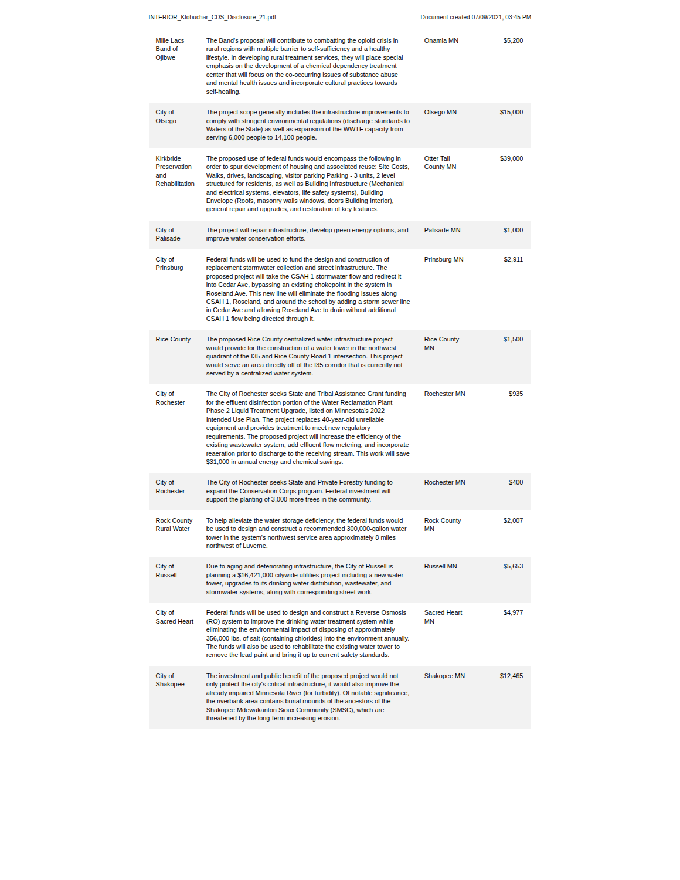INTERIOR_Klobuchar_CDS_Disclosure_21.pdf
Document created 07/09/2021, 03:45 PM
| Mille Lacs Band of Ojibwe | The Band's proposal will contribute to combatting the opioid crisis in rural regions with multiple barrier to self-sufficiency and a healthy lifestyle. In developing rural treatment services, they will place special emphasis on the development of a chemical dependency treatment center that will focus on the co-occurring issues of substance abuse and mental health issues and incorporate cultural practices towards self-healing. | Onamia MN | $5,200 |
| City of Otsego | The project scope generally includes the infrastructure improvements to comply with stringent environmental regulations (discharge standards to Waters of the State) as well as expansion of the WWTF capacity from serving 6,000 people to 14,100 people. | Otsego MN | $15,000 |
| Kirkbride Preservation and Rehabilitation | The proposed use of federal funds would encompass the following in order to spur development of housing and associated reuse: Site Costs, Walks, drives, landscaping, visitor parking Parking - 3 units, 2 level structured for residents, as well as Building Infrastructure (Mechanical and electrical systems, elevators, life safety systems), Building Envelope (Roofs, masonry walls windows, doors Building Interior), general repair and upgrades, and restoration of key features. | Otter Tail County MN | $39,000 |
| City of Palisade | The project will repair infrastructure, develop green energy options, and improve water conservation efforts. | Palisade MN | $1,000 |
| City of Prinsburg | Federal funds will be used to fund the design and construction of replacement stormwater collection and street infrastructure. The proposed project will take the CSAH 1 stormwater flow and redirect it into Cedar Ave, bypassing an existing chokepoint in the system in Roseland Ave. This new line will eliminate the flooding issues along CSAH 1, Roseland, and around the school by adding a storm sewer line in Cedar Ave and allowing Roseland Ave to drain without additional CSAH 1 flow being directed through it. | Prinsburg MN | $2,911 |
| Rice County | The proposed Rice County centralized water infrastructure project would provide for the construction of a water tower in the northwest quadrant of the I35 and Rice County Road 1 intersection. This project would serve an area directly off of the I35 corridor that is currently not served by a centralized water system. | Rice County MN | $1,500 |
| City of Rochester | The City of Rochester seeks State and Tribal Assistance Grant funding for the effluent disinfection portion of the Water Reclamation Plant Phase 2 Liquid Treatment Upgrade, listed on Minnesota's 2022 Intended Use Plan. The project replaces 40-year-old unreliable equipment and provides treatment to meet new regulatory requirements. The proposed project will increase the efficiency of the existing wastewater system, add effluent flow metering, and incorporate reaeration prior to discharge to the receiving stream. This work will save $31,000 in annual energy and chemical savings. | Rochester MN | $935 |
| City of Rochester | The City of Rochester seeks State and Private Forestry funding to expand the Conservation Corps program. Federal investment will support the planting of 3,000 more trees in the community. | Rochester MN | $400 |
| Rock County Rural Water | To help alleviate the water storage deficiency, the federal funds would be used to design and construct a recommended 300,000-gallon water tower in the system's northwest service area approximately 8 miles northwest of Luverne. | Rock County MN | $2,007 |
| City of Russell | Due to aging and deteriorating infrastructure, the City of Russell is planning a $16,421,000 citywide utilities project including a new water tower, upgrades to its drinking water distribution, wastewater, and stormwater systems, along with corresponding street work. | Russell MN | $5,653 |
| City of Sacred Heart | Federal funds will be used to design and construct a Reverse Osmosis (RO) system to improve the drinking water treatment system while eliminating the environmental impact of disposing of approximately 356,000 lbs. of salt (containing chlorides) into the environment annually. The funds will also be used to rehabilitate the existing water tower to remove the lead paint and bring it up to current safety standards. | Sacred Heart MN | $4,977 |
| City of Shakopee | The investment and public benefit of the proposed project would not only protect the city's critical infrastructure, it would also improve the already impaired Minnesota River (for turbidity). Of notable significance, the riverbank area contains burial mounds of the ancestors of the Shakopee Mdewakanton Sioux Community (SMSC), which are threatened by the long-term increasing erosion. | Shakopee MN | $12,465 |